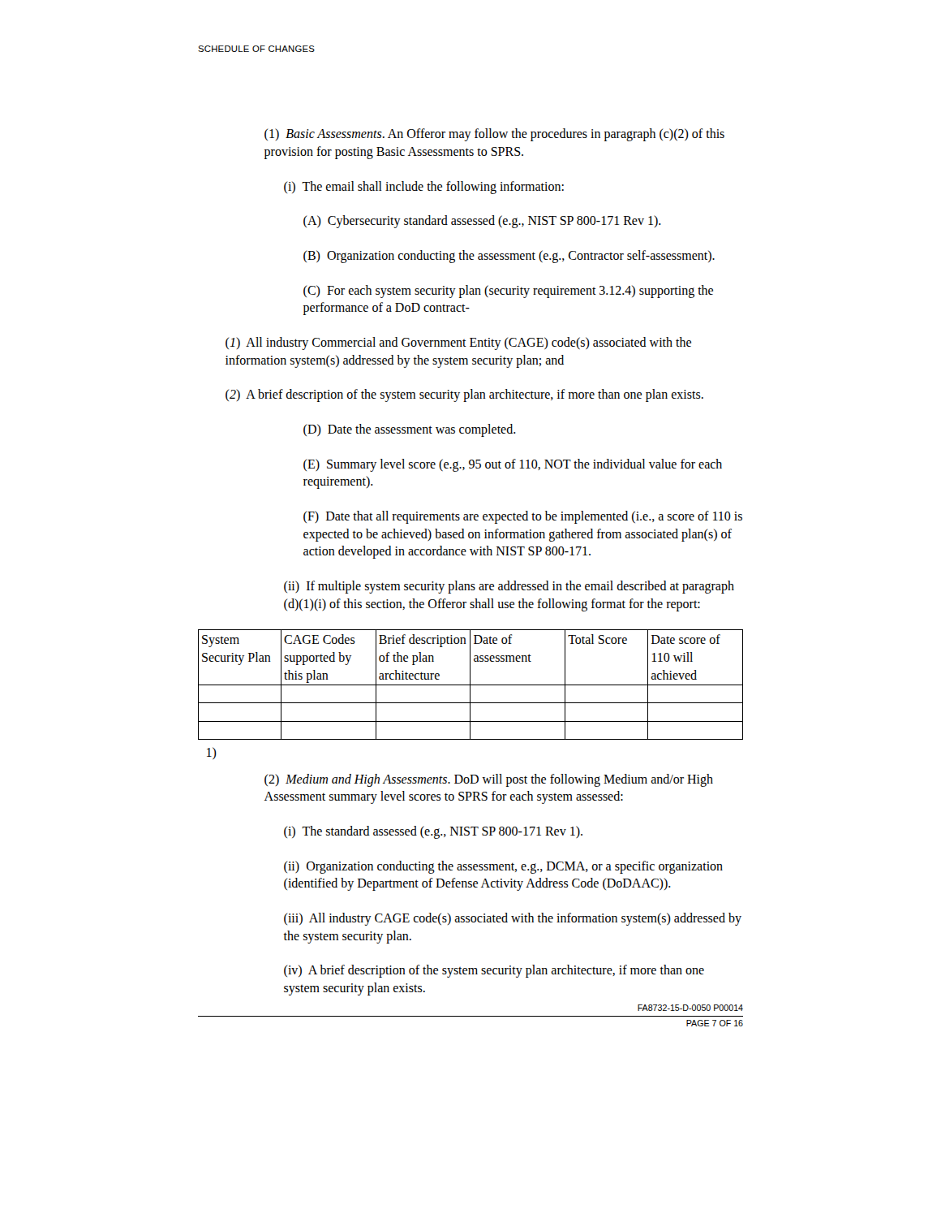SCHEDULE OF CHANGES
(1) Basic Assessments. An Offeror may follow the procedures in paragraph (c)(2) of this provision for posting Basic Assessments to SPRS.
(i) The email shall include the following information:
(A) Cybersecurity standard assessed (e.g., NIST SP 800-171 Rev 1).
(B) Organization conducting the assessment (e.g., Contractor self-assessment).
(C) For each system security plan (security requirement 3.12.4) supporting the performance of a DoD contract-
(1) All industry Commercial and Government Entity (CAGE) code(s) associated with the information system(s) addressed by the system security plan; and
(2) A brief description of the system security plan architecture, if more than one plan exists.
(D) Date the assessment was completed.
(E) Summary level score (e.g., 95 out of 110, NOT the individual value for each requirement).
(F) Date that all requirements are expected to be implemented (i.e., a score of 110 is expected to be achieved) based on information gathered from associated plan(s) of action developed in accordance with NIST SP 800-171.
(ii) If multiple system security plans are addressed in the email described at paragraph (d)(1)(i) of this section, the Offeror shall use the following format for the report:
| System Security Plan | CAGE Codes supported by this plan | Brief description of the plan architecture | Date of assessment | Total Score | Date score of 110 will achieved |
| --- | --- | --- | --- | --- | --- |
1)
(2) Medium and High Assessments. DoD will post the following Medium and/or High Assessment summary level scores to SPRS for each system assessed:
(i) The standard assessed (e.g., NIST SP 800-171 Rev 1).
(ii) Organization conducting the assessment, e.g., DCMA, or a specific organization (identified by Department of Defense Activity Address Code (DoDAAC)).
(iii) All industry CAGE code(s) associated with the information system(s) addressed by the system security plan.
(iv) A brief description of the system security plan architecture, if more than one system security plan exists.
FA8732-15-D-0050 P00014
PAGE 7 OF 16